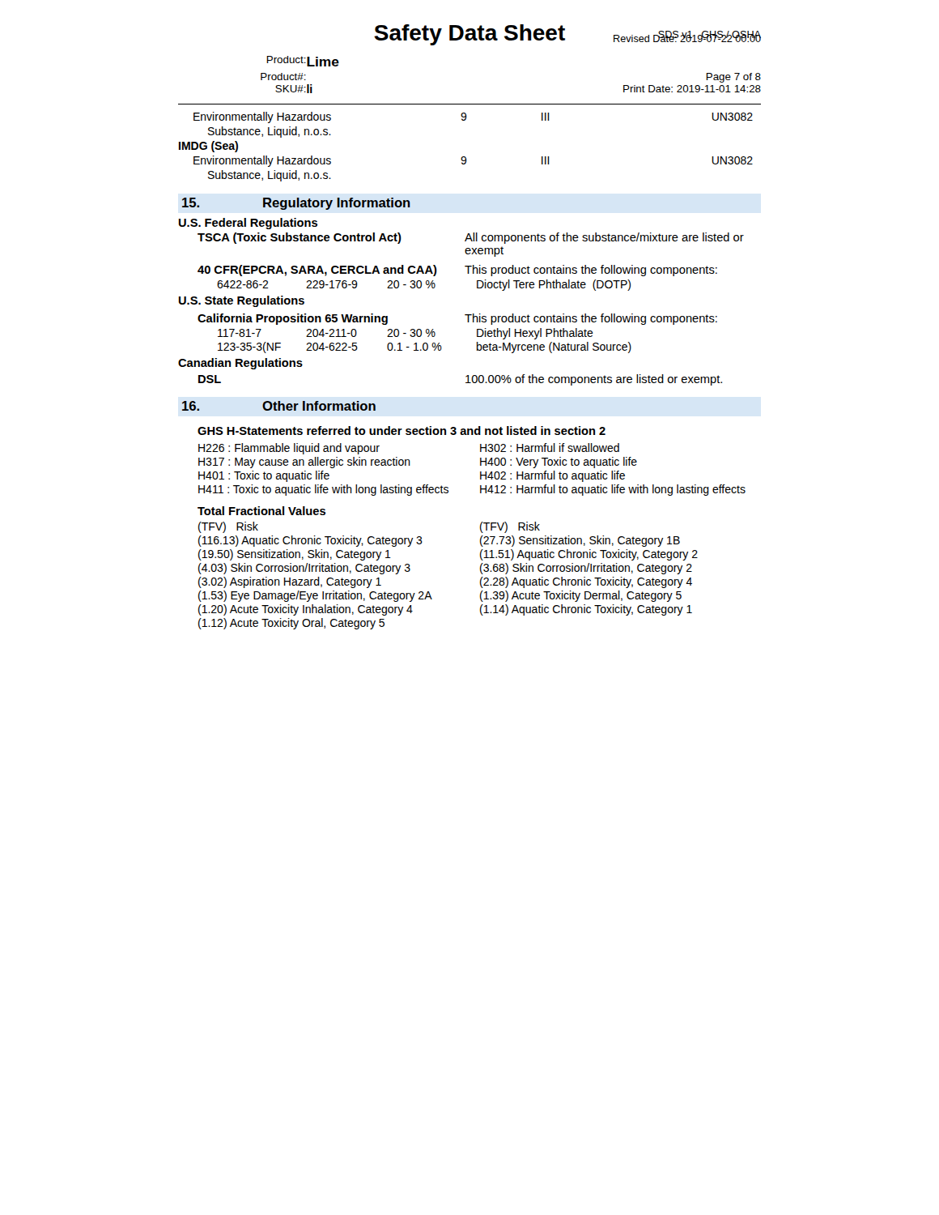SDS v1 GHS / OSHA
Safety Data Sheet
Revised Date: 2019-07-22 00:00
| Product: | Lime | |
| Product#: | | Page 7 of 8 |
| SKU#: | li | Print Date: 2019-11-01 14:28 |
| Environmentally Hazardous | 9 | III | UN3082 |
| Substance, Liquid, n.o.s. | | | |
| IMDG (Sea) | | | |
| Environmentally Hazardous | 9 | III | UN3082 |
| Substance, Liquid, n.o.s. | | | |
15. Regulatory Information
U.S. Federal Regulations
TSCA (Toxic Substance Control Act)
All components of the substance/mixture are listed or exempt
40 CFR(EPCRA, SARA, CERCLA and CAA)
This product contains the following components:
6422-86-2
229-176-9
20 - 30 %
Dioctyl Tere Phthalate (DOTP)
U.S. State Regulations
California Proposition 65 Warning
This product contains the following components:
117-81-7
204-211-0
20 - 30 %
Diethyl Hexyl Phthalate
123-35-3(NF
204-622-5
0.1 - 1.0 %
beta-Myrcene (Natural Source)
Canadian Regulations
DSL
100.00% of the components are listed or exempt.
16. Other Information
GHS H-Statements referred to under section 3 and not listed in section 2
H226 : Flammable liquid and vapour
H317 : May cause an allergic skin reaction
H401 : Toxic to aquatic life
H411 : Toxic to aquatic life with long lasting effects
H302 : Harmful if swallowed
H400 : Very Toxic to aquatic life
H402 : Harmful to aquatic life
H412 : Harmful to aquatic life with long lasting effects
Total Fractional Values
(TFV) Risk
(116.13) Aquatic Chronic Toxicity, Category 3
(19.50) Sensitization, Skin, Category 1
(4.03) Skin Corrosion/Irritation, Category 3
(3.02) Aspiration Hazard, Category 1
(1.53) Eye Damage/Eye Irritation, Category 2A
(1.20) Acute Toxicity Inhalation, Category 4
(1.12) Acute Toxicity Oral, Category 5
(TFV) Risk
(27.73) Sensitization, Skin, Category 1B
(11.51) Aquatic Chronic Toxicity, Category 2
(3.68) Skin Corrosion/Irritation, Category 2
(2.28) Aquatic Chronic Toxicity, Category 4
(1.39) Acute Toxicity Dermal, Category 5
(1.14) Aquatic Chronic Toxicity, Category 1